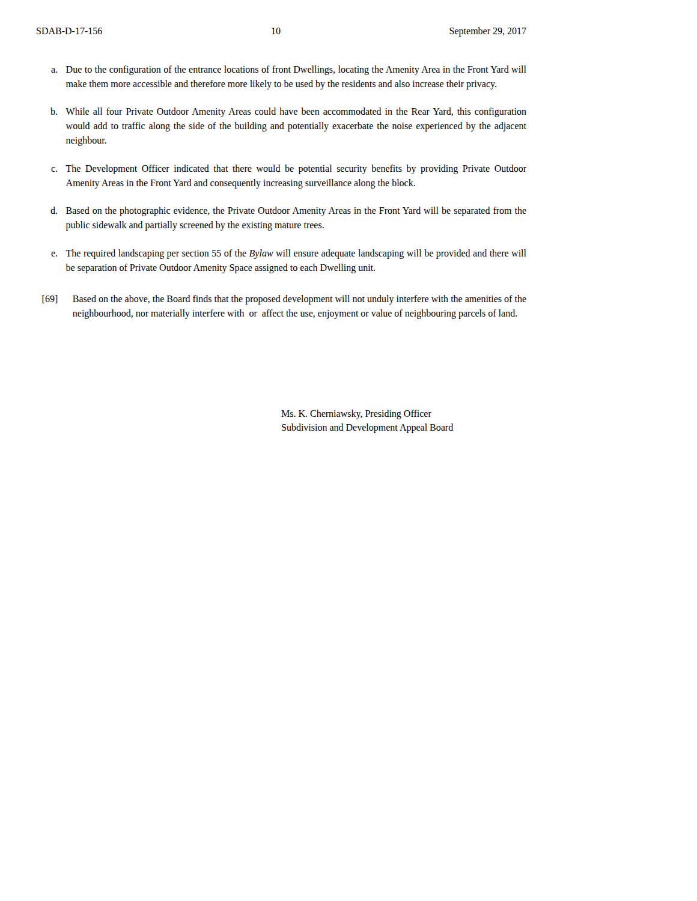SDAB-D-17-156
10
September 29, 2017
Due to the configuration of the entrance locations of front Dwellings, locating the Amenity Area in the Front Yard will make them more accessible and therefore more likely to be used by the residents and also increase their privacy.
While all four Private Outdoor Amenity Areas could have been accommodated in the Rear Yard, this configuration would add to traffic along the side of the building and potentially exacerbate the noise experienced by the adjacent neighbour.
The Development Officer indicated that there would be potential security benefits by providing Private Outdoor Amenity Areas in the Front Yard and consequently increasing surveillance along the block.
Based on the photographic evidence, the Private Outdoor Amenity Areas in the Front Yard will be separated from the public sidewalk and partially screened by the existing mature trees.
The required landscaping per section 55 of the Bylaw will ensure adequate landscaping will be provided and there will be separation of Private Outdoor Amenity Space assigned to each Dwelling unit.
[69]
Based on the above, the Board finds that the proposed development will not unduly interfere with the amenities of the neighbourhood, nor materially interfere with or affect the use, enjoyment or value of neighbouring parcels of land.
Ms. K. Cherniawsky, Presiding Officer
Subdivision and Development Appeal Board